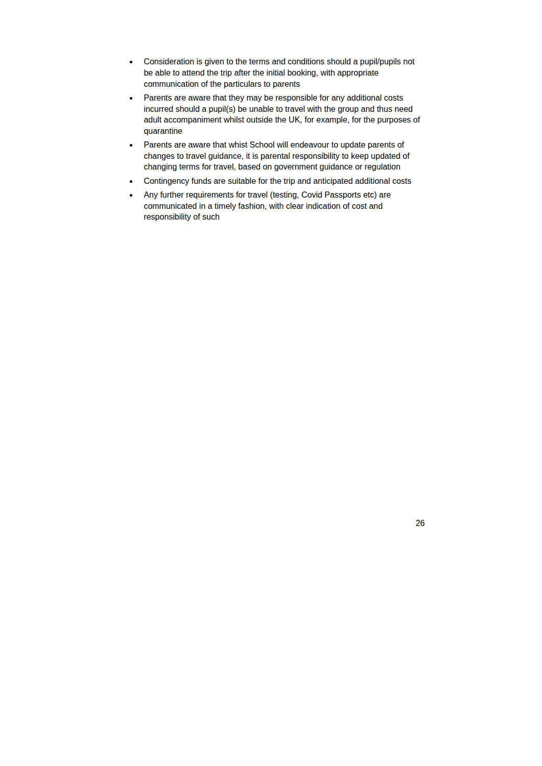Consideration is given to the terms and conditions should a pupil/pupils not be able to attend the trip after the initial booking, with appropriate communication of the particulars to parents
Parents are aware that they may be responsible for any additional costs incurred should a pupil(s) be unable to travel with the group and thus need adult accompaniment whilst outside the UK, for example, for the purposes of quarantine
Parents are aware that whist School will endeavour to update parents of changes to travel guidance, it is parental responsibility to keep updated of changing terms for travel, based on government guidance or regulation
Contingency funds are suitable for the trip and anticipated additional costs
Any further requirements for travel (testing, Covid Passports etc) are communicated in a timely fashion, with clear indication of cost and responsibility of such
26